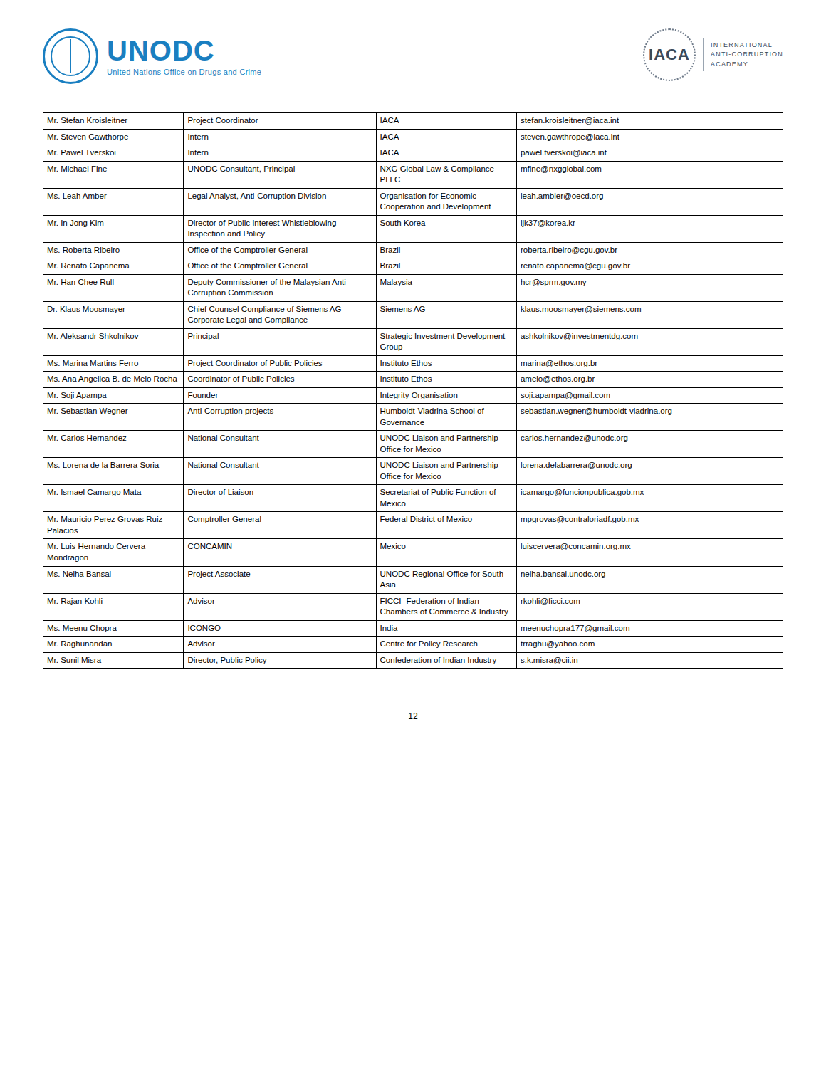UNODC
United Nations Office on Drugs and Crime
IACA
International
Anti-Corruption
Academy
| Mr. Stefan Kroisleitner | Project Coordinator | IACA | stefan.kroisleitner@iaca.int |
| Mr. Steven Gawthorpe | Intern | IACA | steven.gawthrope@iaca.int |
| Mr. Pawel Tverskoi | Intern | IACA | pawel.tverskoi@iaca.int |
| Mr. Michael Fine | UNODC Consultant, Principal | NXG Global Law & Compliance PLLC | mfine@nxgglobal.com |
| Ms. Leah Amber | Legal Analyst, Anti-Corruption Division | Organisation for Economic Cooperation and Development | leah.ambler@oecd.org |
| Mr. In Jong Kim | Director of Public Interest Whistleblowing Inspection and Policy | South Korea | ijk37@korea.kr |
| Ms. Roberta Ribeiro | Office of the Comptroller General | Brazil | roberta.ribeiro@cgu.gov.br |
| Mr. Renato Capanema | Office of the Comptroller General | Brazil | renato.capanema@cgu.gov.br |
| Mr. Han Chee Rull | Deputy Commissioner of the Malaysian Anti-Corruption Commission | Malaysia | hcr@sprm.gov.my |
| Dr. Klaus Moosmayer | Chief Counsel Compliance of Siemens AG Corporate Legal and Compliance | Siemens AG | klaus.moosmayer@siemens.com |
| Mr. Aleksandr Shkolnikov | Principal | Strategic Investment Development Group | ashkolnikov@investmentdg.com |
| Ms. Marina Martins Ferro | Project Coordinator of Public Policies | Instituto Ethos | marina@ethos.org.br |
| Ms. Ana Angelica B. de Melo Rocha | Coordinator of Public Policies | Instituto Ethos | amelo@ethos.org.br |
| Mr. Soji Apampa | Founder | Integrity Organisation | soji.apampa@gmail.com |
| Mr. Sebastian Wegner | Anti-Corruption projects | Humboldt-Viadrina School of Governance | sebastian.wegner@humboldt-viadrina.org |
| Mr. Carlos Hernandez | National Consultant | UNODC Liaison and Partnership Office for Mexico | carlos.hernandez@unodc.org |
| Ms. Lorena de la Barrera Soria | National Consultant | UNODC Liaison and Partnership Office for Mexico | lorena.delabarrera@unodc.org |
| Mr. Ismael Camargo Mata | Director of Liaison | Secretariat of Public Function of Mexico | icamargo@funcionpublica.gob.mx |
| Mr. Mauricio Perez Grovas Ruiz Palacios | Comptroller General | Federal District of Mexico | mpgrovas@contraloriadf.gob.mx |
| Mr. Luis Hernando Cervera Mondragon | CONCAMIN | Mexico | luiscervera@concamin.org.mx |
| Ms. Neiha Bansal | Project Associate | UNODC Regional Office for South Asia | neiha.bansal.unodc.org |
| Mr. Rajan Kohli | Advisor | FICCI- Federation of Indian Chambers of Commerce & Industry | rkohli@ficci.com |
| Ms. Meenu Chopra | ICONGO | India | meenuchopra177@gmail.com |
| Mr. Raghunandan | Advisor | Centre for Policy Research | trraghu@yahoo.com |
| Mr. Sunil Misra | Director, Public Policy | Confederation of Indian Industry | s.k.misra@cii.in |
12